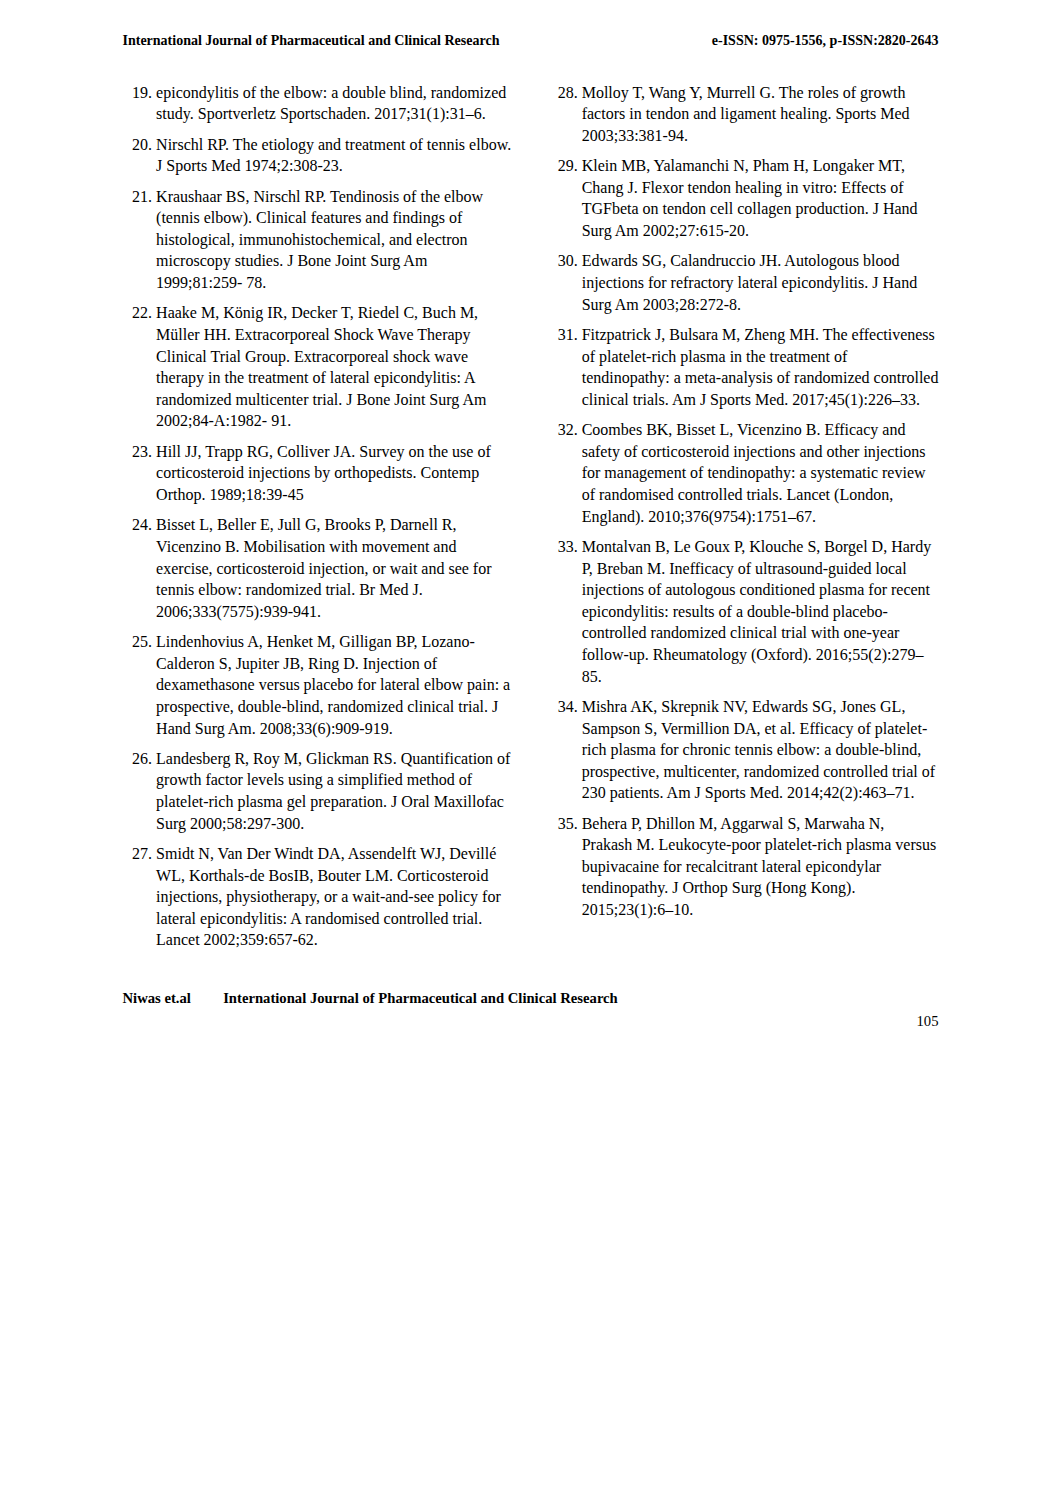International Journal of Pharmaceutical and Clinical Research e-ISSN: 0975-1556, p-ISSN:2820-2643
epicondylitis of the elbow: a double blind, randomized study. Sportverletz Sportschaden. 2017;31(1):31–6.
Nirschl RP. The etiology and treatment of tennis elbow. J Sports Med 1974;2:308-23.
Kraushaar BS, Nirschl RP. Tendinosis of the elbow (tennis elbow). Clinical features and findings of histological, immunohistochemical, and electron microscopy studies. J Bone Joint Surg Am 1999;81:259- 78.
Haake M, König IR, Decker T, Riedel C, Buch M, Müller HH. Extracorporeal Shock Wave Therapy Clinical Trial Group. Extracorporeal shock wave therapy in the treatment of lateral epicondylitis: A randomized multicenter trial. J Bone Joint Surg Am 2002;84-A:1982- 91.
Hill JJ, Trapp RG, Colliver JA. Survey on the use of corticosteroid injections by orthopedists. Contemp Orthop. 1989;18:39-45
Bisset L, Beller E, Jull G, Brooks P, Darnell R, Vicenzino B. Mobilisation with movement and exercise, corticosteroid injection, or wait and see for tennis elbow: randomized trial. Br Med J. 2006;333(7575):939-941.
Lindenhovius A, Henket M, Gilligan BP, Lozano-Calderon S, Jupiter JB, Ring D. Injection of dexamethasone versus placebo for lateral elbow pain: a prospective, double-blind, randomized clinical trial. J Hand Surg Am. 2008;33(6):909-919.
Landesberg R, Roy M, Glickman RS. Quantification of growth factor levels using a simplified method of platelet-rich plasma gel preparation. J Oral Maxillofac Surg 2000;58:297-300.
Smidt N, Van Der Windt DA, Assendelft WJ, Devillé WL, Korthals-de BosIB, Bouter LM. Corticosteroid injections, physiotherapy, or a wait-and-see policy for lateral epicondylitis: A randomised controlled trial. Lancet 2002;359:657-62.
Molloy T, Wang Y, Murrell G. The roles of growth factors in tendon and ligament healing. Sports Med 2003;33:381-94.
Klein MB, Yalamanchi N, Pham H, Longaker MT, Chang J. Flexor tendon healing in vitro: Effects of TGFbeta on tendon cell collagen production. J Hand Surg Am 2002;27:615-20.
Edwards SG, Calandruccio JH. Autologous blood injections for refractory lateral epicondylitis. J Hand Surg Am 2003;28:272-8.
Fitzpatrick J, Bulsara M, Zheng MH. The effectiveness of platelet-rich plasma in the treatment of tendinopathy: a meta-analysis of randomized controlled clinical trials. Am J Sports Med. 2017;45(1):226–33.
Coombes BK, Bisset L, Vicenzino B. Efficacy and safety of corticosteroid injections and other injections for management of tendinopathy: a systematic review of randomised controlled trials. Lancet (London, England). 2010;376(9754):1751–67.
Montalvan B, Le Goux P, Klouche S, Borgel D, Hardy P, Breban M. Inefficacy of ultrasound-guided local injections of autologous conditioned plasma for recent epicondylitis: results of a double-blind placebo-controlled randomized clinical trial with one-year follow-up. Rheumatology (Oxford). 2016;55(2):279–85.
Mishra AK, Skrepnik NV, Edwards SG, Jones GL, Sampson S, Vermillion DA, et al. Efficacy of platelet-rich plasma for chronic tennis elbow: a double-blind, prospective, multicenter, randomized controlled trial of 230 patients. Am J Sports Med. 2014;42(2):463–71.
Behera P, Dhillon M, Aggarwal S, Marwaha N, Prakash M. Leukocyte-poor platelet-rich plasma versus bupivacaine for recalcitrant lateral epicondylar tendinopathy. J Orthop Surg (Hong Kong). 2015;23(1):6–10.
Niwas et.al International Journal of Pharmaceutical and Clinical Research
105